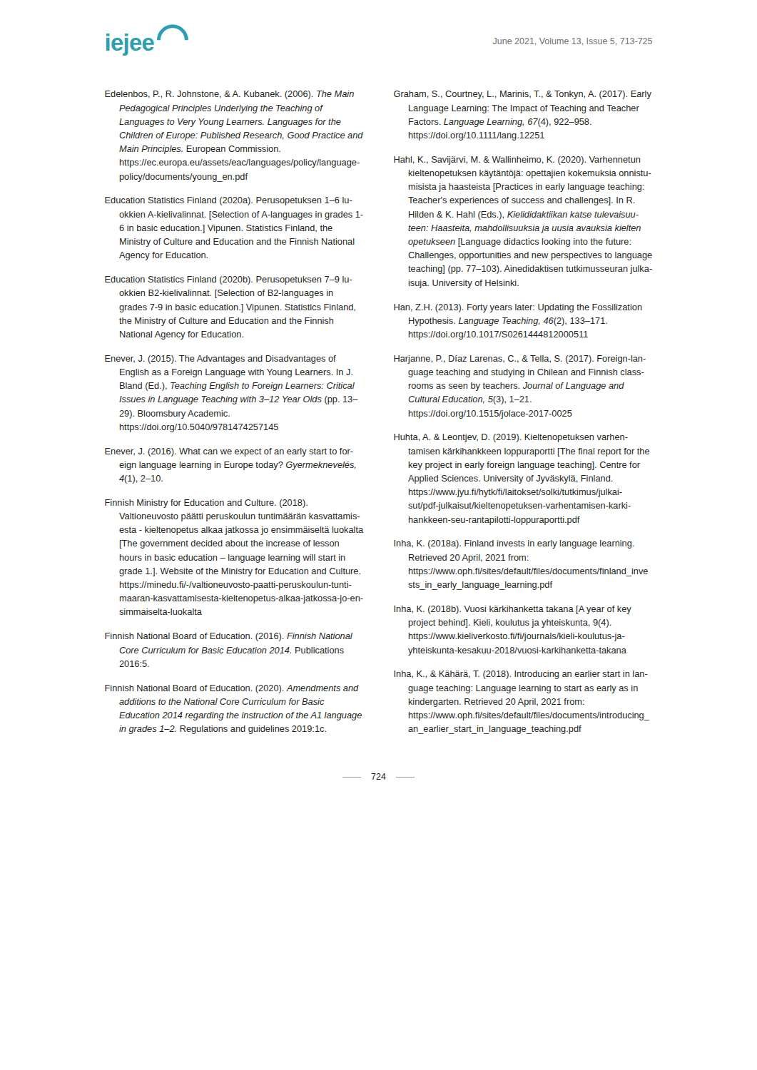iejee
June 2021, Volume 13, Issue 5, 713-725
Edelenbos, P., R. Johnstone, & A. Kubanek. (2006). The Main Pedagogical Principles Underlying the Teaching of Languages to Very Young Learners. Languages for the Children of Europe: Published Research, Good Practice and Main Principles. European Commission. https://ec.europa.eu/assets/eac/languages/policy/language-policy/documents/young_en.pdf
Education Statistics Finland (2020a). Perusopetuksen 1–6 luokkien A-kielivalinnat. [Selection of A-languages in grades 1-6 in basic education.] Vipunen. Statistics Finland, the Ministry of Culture and Education and the Finnish National Agency for Education.
Education Statistics Finland (2020b). Perusopetuksen 7–9 luokkien B2-kielivalinnat. [Selection of B2-languages in grades 7-9 in basic education.] Vipunen. Statistics Finland, the Ministry of Culture and Education and the Finnish National Agency for Education.
Enever, J. (2015). The Advantages and Disadvantages of English as a Foreign Language with Young Learners. In J. Bland (Ed.), Teaching English to Foreign Learners: Critical Issues in Language Teaching with 3–12 Year Olds (pp. 13–29). Bloomsbury Academic. https://doi.org/10.5040/9781474257145
Enever, J. (2016). What can we expect of an early start to foreign language learning in Europe today? Gyermeknevelés, 4(1), 2–10.
Finnish Ministry for Education and Culture. (2018). Valtioneuvosto päätti peruskoulun tuntimäärän kasvattamisesta - kieltenopetus alkaa jatkossa jo ensimmäiseltä luokalta [The government decided about the increase of lesson hours in basic education – language learning will start in grade 1.]. Website of the Ministry for Education and Culture. https://minedu.fi/-/valtioneuvosto-paatti-peruskoulun-tuntimaaran-kasvattamisesta-kieltenopetus-alkaa-jatkossa-jo-ensimmaiselta-luokalta
Finnish National Board of Education. (2016). Finnish National Core Curriculum for Basic Education 2014. Publications 2016:5.
Finnish National Board of Education. (2020). Amendments and additions to the National Core Curriculum for Basic Education 2014 regarding the instruction of the A1 language in grades 1–2. Regulations and guidelines 2019:1c.
Graham, S., Courtney, L., Marinis, T., & Tonkyn, A. (2017). Early Language Learning: The Impact of Teaching and Teacher Factors. Language Learning, 67(4), 922–958. https://doi.org/10.1111/lang.12251
Hahl, K., Savijärvi, M. & Wallinheimo, K. (2020). Varhennetun kieltenopetuksen käytäntöjä: opettajien kokemuksia onnistumisista ja haasteista [Practices in early language teaching: Teacher's experiences of success and challenges]. In R. Hilden & K. Hahl (Eds.), Kielididaktiikan katse tulevaisuuteen: Haasteita, mahdollisuuksia ja uusia avauksia kielten opetukseen [Language didactics looking into the future: Challenges, opportunities and new perspectives to language teaching] (pp. 77–103). Ainedidaktisen tutkimusseuran julkaisuja. University of Helsinki.
Han, Z.H. (2013). Forty years later: Updating the Fossilization Hypothesis. Language Teaching, 46(2), 133–171. https://doi.org/10.1017/S0261444812000511
Harjanne, P., Díaz Larenas, C., & Tella, S. (2017). Foreign-language teaching and studying in Chilean and Finnish classrooms as seen by teachers. Journal of Language and Cultural Education, 5(3), 1–21. https://doi.org/10.1515/jolace-2017-0025
Huhta, A. & Leontjev, D. (2019). Kieltenopetuksen varhentamisen kärkihankkeen loppuraportti [The final report for the key project in early foreign language teaching]. Centre for Applied Sciences. University of Jyväskylä, Finland. https://www.jyu.fi/hytk/fi/laitokset/solki/tutkimus/julkai-sut/pdf-julkaisut/kieltenopetuksen-varhentamisen-karkihankkeen-seu-rantapilotti-loppuraportti.pdf
Inha, K. (2018a). Finland invests in early language learning. Retrieved 20 April, 2021 from: https://www.oph.fi/sites/default/files/documents/finland_invests_in_early_language_learning.pdf
Inha, K. (2018b). Vuosi kärkihanketta takana [A year of key project behind]. Kieli, koulutus ja yhteiskunta, 9(4). https://www.kieliverkosto.fi/fi/journals/kieli-koulutus-ja-yhteiskunta-kesakuu-2018/vuosi-karkihanketta-takana
Inha, K., & Kähärä, T. (2018). Introducing an earlier start in language teaching: Language learning to start as early as in kindergarten. Retrieved 20 April, 2021 from: https://www.oph.fi/sites/default/files/documents/introducing_an_earlier_start_in_language_teaching.pdf
724